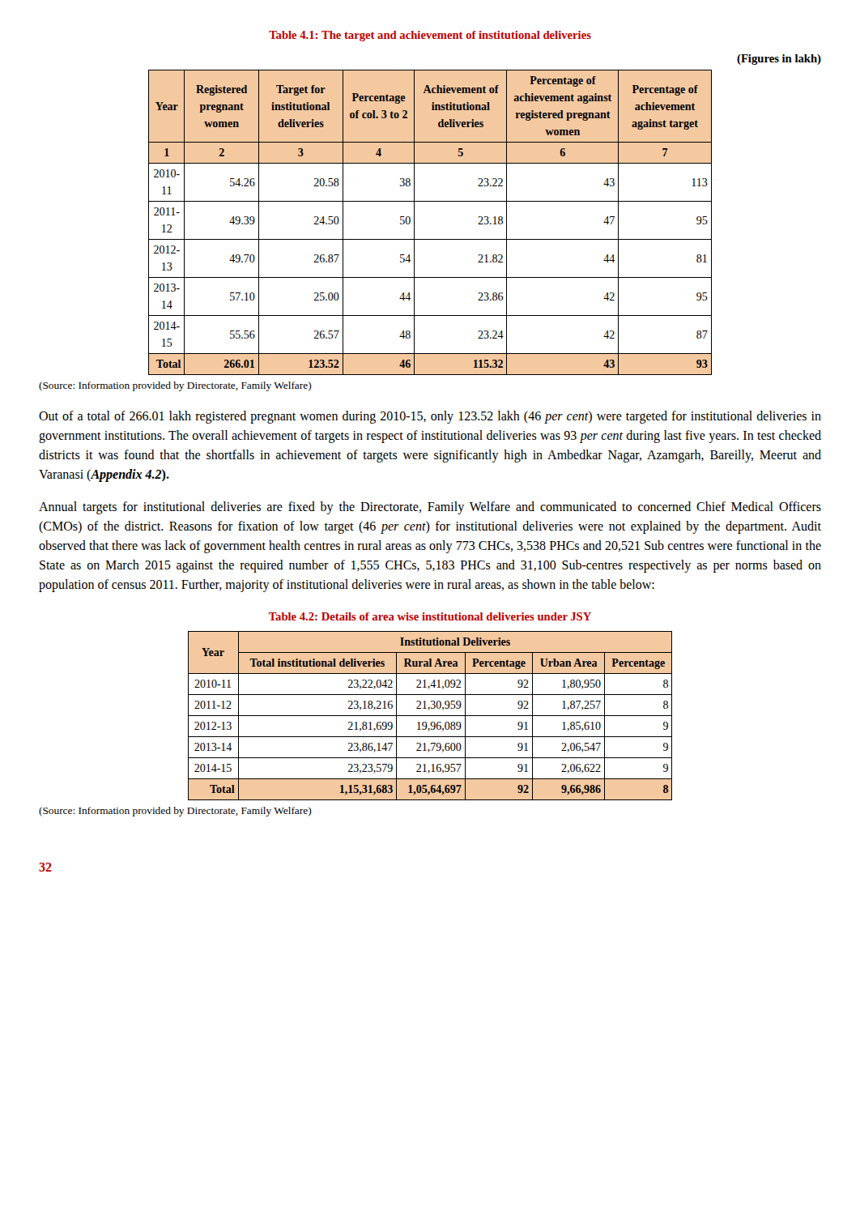Table 4.1: The target and achievement of institutional deliveries
(Figures in lakh)
| Year | Registered pregnant women | Target for institutional deliveries | Percentage of col. 3 to 2 | Achievement of institutional deliveries | Percentage of achievement against registered pregnant women | Percentage of achievement against target |
| --- | --- | --- | --- | --- | --- | --- |
| 1 | 2 | 3 | 4 | 5 | 6 | 7 |
| 2010-11 | 54.26 | 20.58 | 38 | 23.22 | 43 | 113 |
| 2011-12 | 49.39 | 24.50 | 50 | 23.18 | 47 | 95 |
| 2012-13 | 49.70 | 26.87 | 54 | 21.82 | 44 | 81 |
| 2013-14 | 57.10 | 25.00 | 44 | 23.86 | 42 | 95 |
| 2014-15 | 55.56 | 26.57 | 48 | 23.24 | 42 | 87 |
| Total | 266.01 | 123.52 | 46 | 115.32 | 43 | 93 |
(Source: Information provided by Directorate, Family Welfare)
Out of a total of 266.01 lakh registered pregnant women during 2010-15, only 123.52 lakh (46 per cent) were targeted for institutional deliveries in government institutions. The overall achievement of targets in respect of institutional deliveries was 93 per cent during last five years. In test checked districts it was found that the shortfalls in achievement of targets were significantly high in Ambedkar Nagar, Azamgarh, Bareilly, Meerut and Varanasi (Appendix 4.2).
Annual targets for institutional deliveries are fixed by the Directorate, Family Welfare and communicated to concerned Chief Medical Officers (CMOs) of the district. Reasons for fixation of low target (46 per cent) for institutional deliveries were not explained by the department. Audit observed that there was lack of government health centres in rural areas as only 773 CHCs, 3,538 PHCs and 20,521 Sub centres were functional in the State as on March 2015 against the required number of 1,555 CHCs, 5,183 PHCs and 31,100 Sub-centres respectively as per norms based on population of census 2011. Further, majority of institutional deliveries were in rural areas, as shown in the table below:
Table 4.2: Details of area wise institutional deliveries under JSY
| Year | Institutional Deliveries |
| --- | --- |
| Total institutional deliveries | Rural Area | Percentage | Urban Area | Percentage |
| 2010-11 | 23,22,042 | 21,41,092 | 92 | 1,80,950 | 8 |
| 2011-12 | 23,18,216 | 21,30,959 | 92 | 1,87,257 | 8 |
| 2012-13 | 21,81,699 | 19,96,089 | 91 | 1,85,610 | 9 |
| 2013-14 | 23,86,147 | 21,79,600 | 91 | 2,06,547 | 9 |
| 2014-15 | 23,23,579 | 21,16,957 | 91 | 2,06,622 | 9 |
| Total | 1,15,31,683 | 1,05,64,697 | 92 | 9,66,986 | 8 |
(Source: Information provided by Directorate, Family Welfare)
32